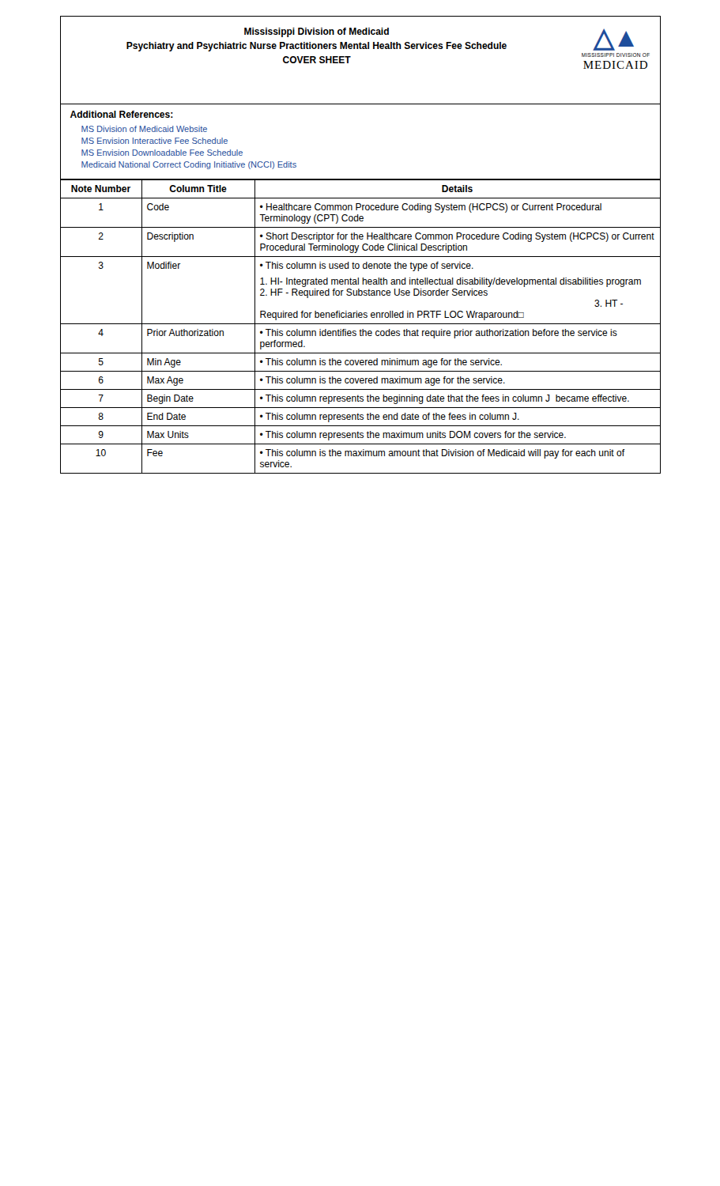△▲
MISSISSIPPI DIVISION OF
MEDICAID
Mississippi Division of Medicaid
Psychiatry and Psychiatric Nurse Practitioners Mental Health Services Fee Schedule
COVER SHEET
Additional References:
MS Division of Medicaid Website
MS Envision Interactive Fee Schedule
MS Envision Downloadable Fee Schedule
Medicaid National Correct Coding Initiative (NCCI) Edits
| Note Number | Column Title | Details |
| --- | --- | --- |
| 1 | Code | • Healthcare Common Procedure Coding System (HCPCS) or Current Procedural Terminology (CPT) Code |
| 2 | Description | • Short Descriptor for the Healthcare Common Procedure Coding System (HCPCS) or Current Procedural Terminology Code Clinical Description |
| 3 | Modifier | • This column is used to denote the type of service. 1. HI- Integrated mental health and intellectual disability/developmental disabilities program 2. HF - Required for Substance Use Disorder Services 3. HT - Required for beneficiaries enrolled in PRTF LOC Wraparound□ |
| 4 | Prior Authorization | • This column identifies the codes that require prior authorization before the service is performed. |
| 5 | Min Age | • This column is the covered minimum age for the service. |
| 6 | Max Age | • This column is the covered maximum age for the service. |
| 7 | Begin Date | • This column represents the beginning date that the fees in column J became effective. |
| 8 | End Date | • This column represents the end date of the fees in column J. |
| 9 | Max Units | • This column represents the maximum units DOM covers for the service. |
| 10 | Fee | • This column is the maximum amount that Division of Medicaid will pay for each unit of service. |